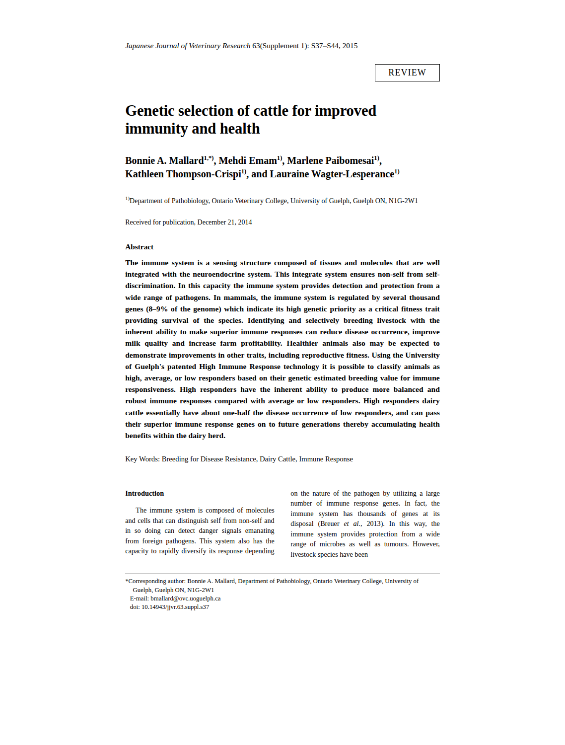Japanese Journal of Veterinary Research 63(Supplement 1): S37–S44, 2015
REVIEW
Genetic selection of cattle for improved immunity and health
Bonnie A. Mallard1,*), Mehdi Emam1), Marlene Paibomesai1),
Kathleen Thompson-Crispi1), and Lauraine Wagter-Lesperance1)
1)Department of Pathobiology, Ontario Veterinary College, University of Guelph, Guelph ON, N1G-2W1
Received for publication, December 21, 2014
Abstract
The immune system is a sensing structure composed of tissues and molecules that are well integrated with the neuroendocrine system. This integrate system ensures non-self from self-discrimination. In this capacity the immune system provides detection and protection from a wide range of pathogens. In mammals, the immune system is regulated by several thousand genes (8–9% of the genome) which indicate its high genetic priority as a critical fitness trait providing survival of the species. Identifying and selectively breeding livestock with the inherent ability to make superior immune responses can reduce disease occurrence, improve milk quality and increase farm profitability. Healthier animals also may be expected to demonstrate improvements in other traits, including reproductive fitness. Using the University of Guelph's patented High Immune Response technology it is possible to classify animals as high, average, or low responders based on their genetic estimated breeding value for immune responsiveness. High responders have the inherent ability to produce more balanced and robust immune responses compared with average or low responders. High responders dairy cattle essentially have about one-half the disease occurrence of low responders, and can pass their superior immune response genes on to future generations thereby accumulating health benefits within the dairy herd.
Key Words: Breeding for Disease Resistance, Dairy Cattle, Immune Response
Introduction
The immune system is composed of molecules and cells that can distinguish self from non-self and in so doing can detect danger signals emanating from foreign pathogens. This system also has the capacity to rapidly diversify its response depending on the nature of the pathogen by utilizing a large number of immune response genes. In fact, the immune system has thousands of genes at its disposal (Breuer et al., 2013). In this way, the immune system provides protection from a wide range of microbes as well as tumours. However, livestock species have been
*Corresponding author: Bonnie A. Mallard, Department of Pathobiology, Ontario Veterinary College, University of Guelph, Guelph ON, N1G-2W1
E-mail: bmallard@ovc.uoguelph.ca
doi: 10.14943/jjvr.63.suppl.s37